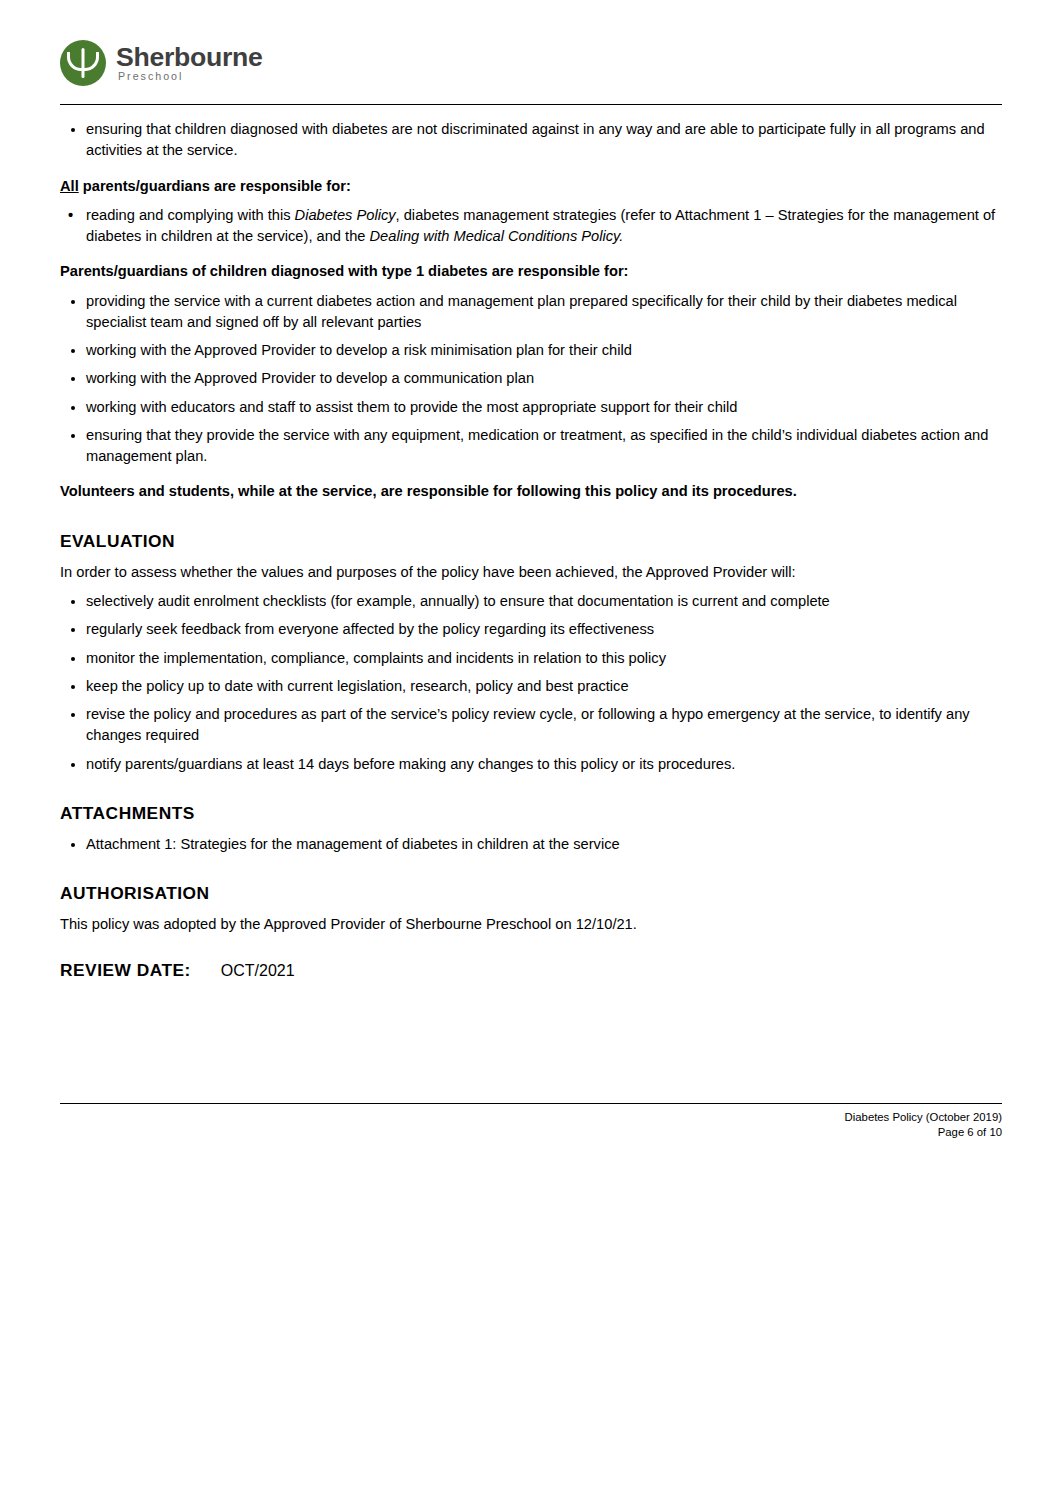Sherbourne
Preschool
ensuring that children diagnosed with diabetes are not discriminated against in any way and are able to participate fully in all programs and activities at the service.
All parents/guardians are responsible for:
reading and complying with this Diabetes Policy, diabetes management strategies (refer to Attachment 1 – Strategies for the management of diabetes in children at the service), and the Dealing with Medical Conditions Policy.
Parents/guardians of children diagnosed with type 1 diabetes are responsible for:
providing the service with a current diabetes action and management plan prepared specifically for their child by their diabetes medical specialist team and signed off by all relevant parties
working with the Approved Provider to develop a risk minimisation plan for their child
working with the Approved Provider to develop a communication plan
working with educators and staff to assist them to provide the most appropriate support for their child
ensuring that they provide the service with any equipment, medication or treatment, as specified in the child’s individual diabetes action and management plan.
Volunteers and students, while at the service, are responsible for following this policy and its procedures.
EVALUATION
In order to assess whether the values and purposes of the policy have been achieved, the Approved Provider will:
selectively audit enrolment checklists (for example, annually) to ensure that documentation is current and complete
regularly seek feedback from everyone affected by the policy regarding its effectiveness
monitor the implementation, compliance, complaints and incidents in relation to this policy
keep the policy up to date with current legislation, research, policy and best practice
revise the policy and procedures as part of the service’s policy review cycle, or following a hypo emergency at the service, to identify any changes required
notify parents/guardians at least 14 days before making any changes to this policy or its procedures.
ATTACHMENTS
Attachment 1: Strategies for the management of diabetes in children at the service
AUTHORISATION
This policy was adopted by the Approved Provider of Sherbourne Preschool on 12/10/21.
REVIEW DATE: OCT/2021
Diabetes Policy (October 2019)
Page 6 of 10